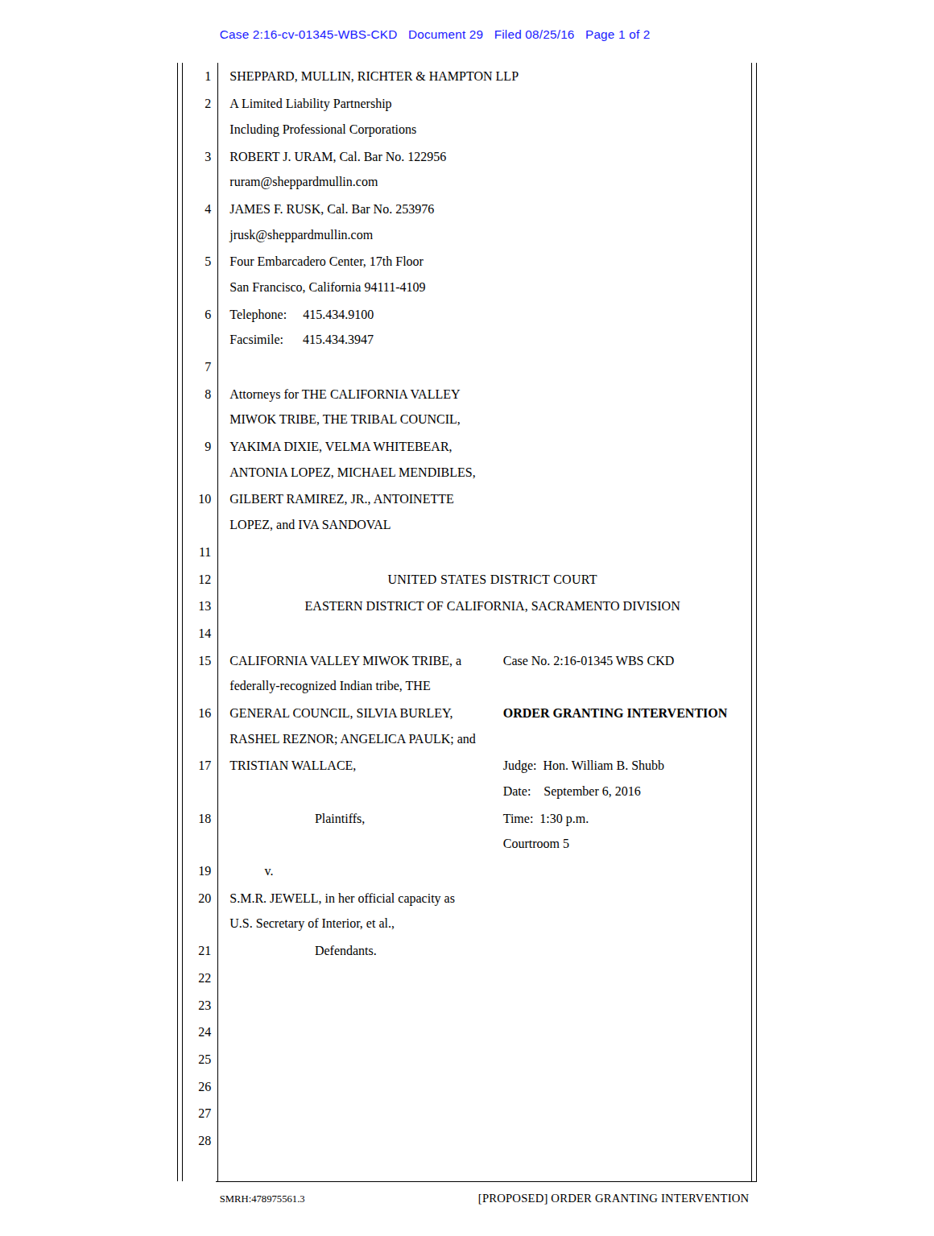Case 2:16-cv-01345-WBS-CKD Document 29 Filed 08/25/16 Page 1 of 2
| 1 | SHEPPARD, MULLIN, RICHTER & HAMPTON LLP |
| 2 | A Limited Liability Partnership Including Professional Corporations |
| 3 | ROBERT J. URAM, Cal. Bar No. 122956 ruram@sheppardmullin.com |
| 4 | JAMES F. RUSK, Cal. Bar No. 253976 jrusk@sheppardmullin.com |
| 5 | Four Embarcadero Center, 17th Floor San Francisco, California 94111-4109 |
| 6 | Telephone: 415.434.9100 Facsimile: 415.434.3947 |
| 7 | |
| 8 | Attorneys for THE CALIFORNIA VALLEY MIWOK TRIBE, THE TRIBAL COUNCIL, |
| 9 | YAKIMA DIXIE, VELMA WHITEBEAR, ANTONIA LOPEZ, MICHAEL MENDIBLES, |
| 10 | GILBERT RAMIREZ, JR., ANTOINETTE LOPEZ, and IVA SANDOVAL |
| 11 | |
| 12 | UNITED STATES DISTRICT COURT |
| 13 | EASTERN DISTRICT OF CALIFORNIA, SACRAMENTO DIVISION |
| 14 | |
| 15 | / CALIFORNIA VALLEY MIWOK TRIBE, a federally-recognized Indian tribe, THE / Case No. 2:16-01345 WBS CKD / |
| 16 | / GENERAL COUNCIL, SILVIA BURLEY, RASHEL REZNOR; ANGELICA PAULK; and / ORDER GRANTING INTERVENTION / |
| 17 | / TRISTIAN WALLACE, / Judge: Hon. William B. Shubb Date: September 6, 2016 / |
| 18 | / Plaintiffs, / Time: 1:30 p.m. Courtroom 5 / |
| 19 | v. |
| 20 | S.M.R. JEWELL, in her official capacity as U.S. Secretary of Interior, et al., |
| 21 | Defendants. |
| 22 | |
| 23 | |
| 24 | |
| 25 | |
| 26 | |
| 27 | |
| 28 | |
SMRH:478975561.3
[PROPOSED] ORDER GRANTING INTERVENTION